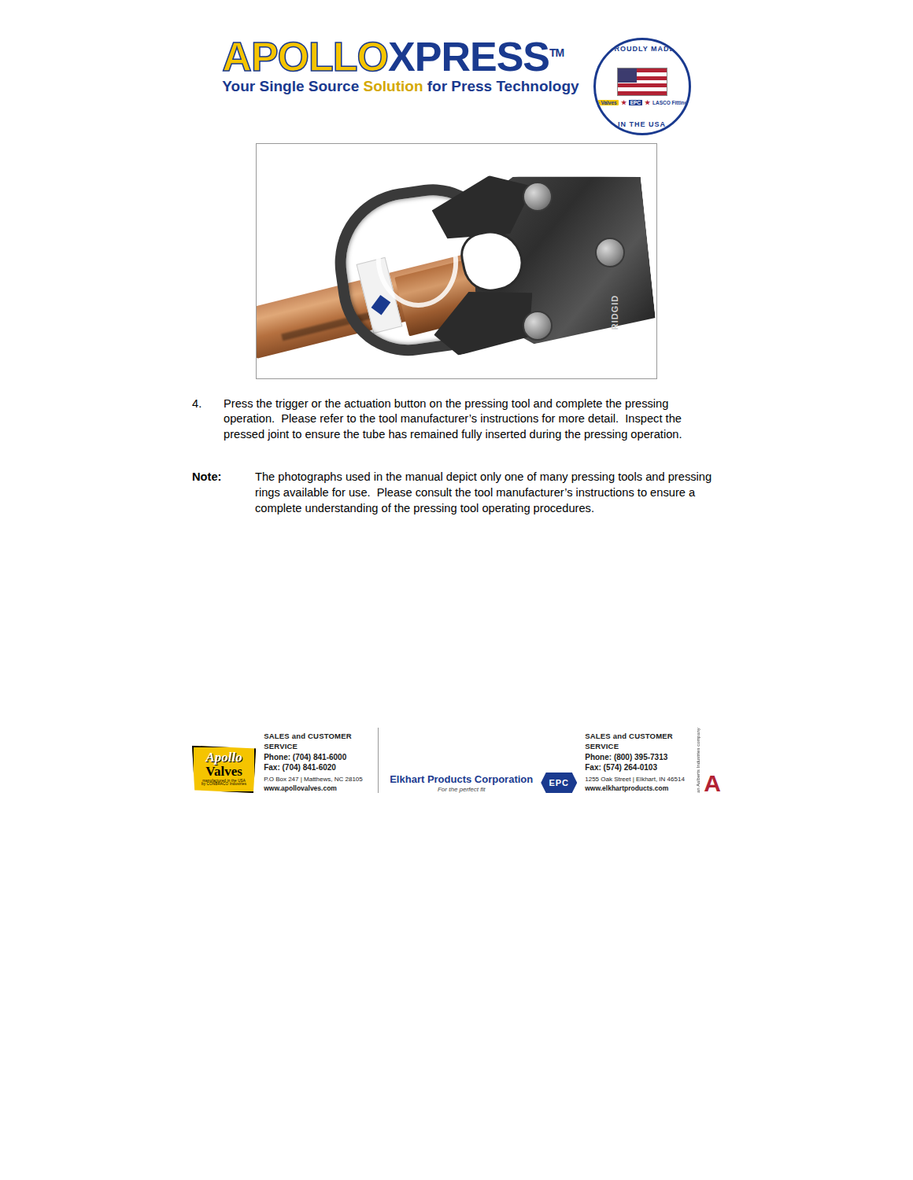APOLLO XPRESS TM
Your Single Source Solution for Press Technology
PROUDLY MADE
Apollo Valves ★ EPC ★ LASCO Fittings, Inc.
IN THE USA
RIDGID
4. Press the trigger or the actuation button on the pressing tool and complete the pressing operation. Please refer to the tool manufacturer’s instructions for more detail. Inspect the pressed joint to ensure the tube has remained fully inserted during the pressing operation.
Note: The photographs used in the manual depict only one of many pressing tools and pressing rings available for use. Please consult the tool manufacturer’s instructions to ensure a complete understanding of the pressing tool operating procedures.
Apollo Valves manufactured in the USA
by CONBRACO Industries
SALES and CUSTOMER SERVICE
Phone: (704) 841-6000
Fax: (704) 841-6020
P.O Box 247 | Matthews, NC 28105
www.apollovalves.com
Elkhart Products Corporation
For the perfect fit
EPC
SALES and CUSTOMER SERVICE
Phone: (800) 395-7313
Fax: (574) 264-0103
1255 Oak Street | Elkhart, IN 46514
www.elkhartproducts.com
an Aalberts Industries company A